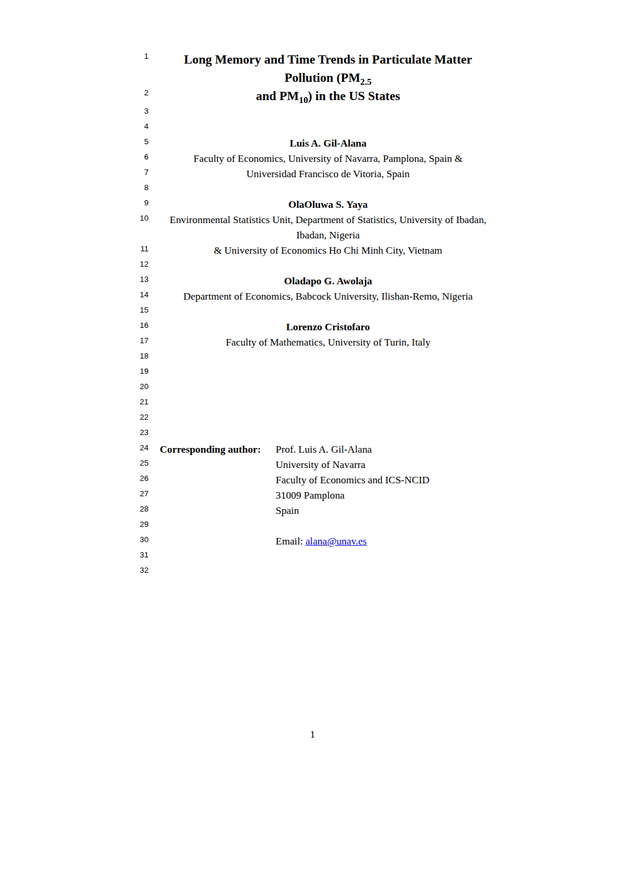Long Memory and Time Trends in Particulate Matter Pollution (PM2.5
and PM10) in the US States
Luis A. Gil-Alana
Faculty of Economics, University of Navarra, Pamplona, Spain &
Universidad Francisco de Vitoria, Spain
OlaOluwa S. Yaya
Environmental Statistics Unit, Department of Statistics, University of Ibadan, Ibadan, Nigeria
& University of Economics Ho Chi Minh City, Vietnam
Oladapo G. Awolaja
Department of Economics, Babcock University, Ilishan-Remo, Nigeria
Lorenzo Cristofaro
Faculty of Mathematics, University of Turin, Italy
Corresponding author: Prof. Luis A. Gil-Alana
University of Navarra
Faculty of Economics and ICS-NCID
31009 Pamplona
Spain
Email: alana@unav.es
1